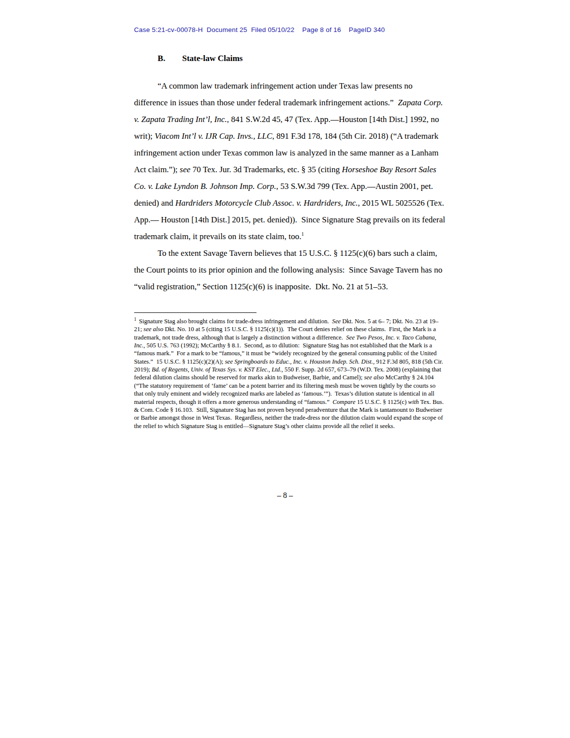Case 5:21-cv-00078-H Document 25 Filed 05/10/22 Page 8 of 16 PageID 340
B. State-law Claims
“A common law trademark infringement action under Texas law presents no difference in issues than those under federal trademark infringement actions.” Zapata Corp. v. Zapata Trading Int’l, Inc., 841 S.W.2d 45, 47 (Tex. App.—Houston [14th Dist.] 1992, no writ); Viacom Int’l v. IJR Cap. Invs., LLC, 891 F.3d 178, 184 (5th Cir. 2018) (“A trademark infringement action under Texas common law is analyzed in the same manner as a Lanham Act claim.”); see 70 Tex. Jur. 3d Trademarks, etc. § 35 (citing Horseshoe Bay Resort Sales Co. v. Lake Lyndon B. Johnson Imp. Corp., 53 S.W.3d 799 (Tex. App.—Austin 2001, pet. denied) and Hardriders Motorcycle Club Assoc. v. Hardriders, Inc., 2015 WL 5025526 (Tex. App.— Houston [14th Dist.] 2015, pet. denied)). Since Signature Stag prevails on its federal trademark claim, it prevails on its state claim, too.1
To the extent Savage Tavern believes that 15 U.S.C. § 1125(c)(6) bars such a claim, the Court points to its prior opinion and the following analysis: Since Savage Tavern has no “valid registration,” Section 1125(c)(6) is inapposite. Dkt. No. 21 at 51–53.
1 Signature Stag also brought claims for trade-dress infringement and dilution. See Dkt. Nos. 5 at 6– 7; Dkt. No. 23 at 19–21; see also Dkt. No. 10 at 5 (citing 15 U.S.C. § 1125(c)(1)). The Court denies relief on these claims. First, the Mark is a trademark, not trade dress, although that is largely a distinction without a difference. See Two Pesos, Inc. v. Taco Cabana, Inc., 505 U.S. 763 (1992); McCarthy § 8.1. Second, as to dilution: Signature Stag has not established that the Mark is a “famous mark.” For a mark to be “famous,” it must be “widely recognized by the general consuming public of the United States.” 15 U.S.C. § 1125(c)(2)(A); see Springboards to Educ., Inc. v. Houston Indep. Sch. Dist., 912 F.3d 805, 818 (5th Cir. 2019); Bd. of Regents, Univ. of Texas Sys. v. KST Elec., Ltd., 550 F. Supp. 2d 657, 673–79 (W.D. Tex. 2008) (explaining that federal dilution claims should be reserved for marks akin to Budweiser, Barbie, and Camel); see also McCarthy § 24.104 (“The statutory requirement of ‘fame’ can be a potent barrier and its filtering mesh must be woven tightly by the courts so that only truly eminent and widely recognized marks are labeled as ‘famous.’”). Texas’s dilution statute is identical in all material respects, though it offers a more generous understanding of “famous.” Compare 15 U.S.C. § 1125(c) with Tex. Bus. & Com. Code § 16.103. Still, Signature Stag has not proven beyond peradventure that the Mark is tantamount to Budweiser or Barbie amongst those in West Texas. Regardless, neither the trade-dress nor the dilution claim would expand the scope of the relief to which Signature Stag is entitled—Signature Stag’s other claims provide all the relief it seeks.
– 8 –